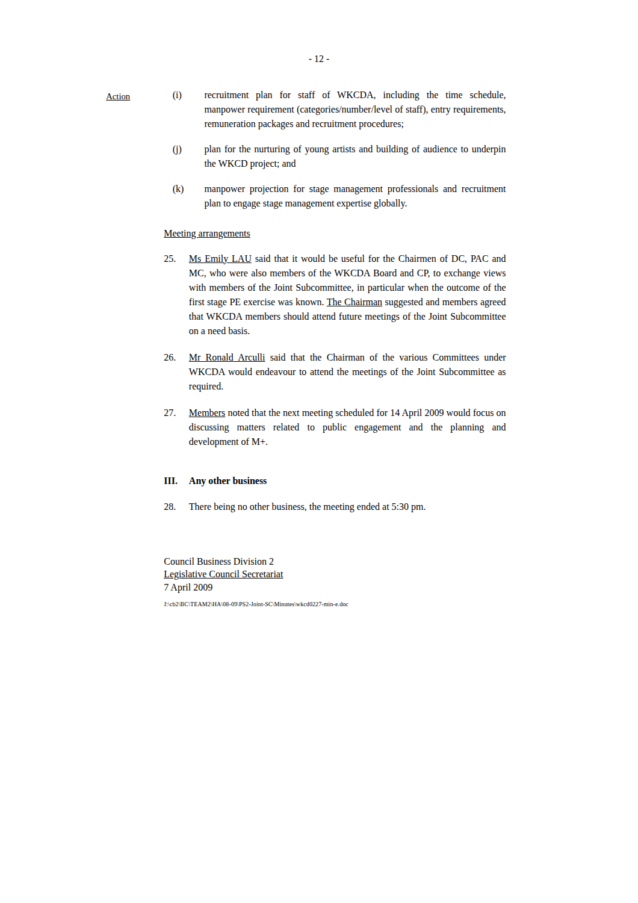- 12 -
Action
(i) recruitment plan for staff of WKCDA, including the time schedule, manpower requirement (categories/number/level of staff), entry requirements, remuneration packages and recruitment procedures;
(j) plan for the nurturing of young artists and building of audience to underpin the WKCD project; and
(k) manpower projection for stage management professionals and recruitment plan to engage stage management expertise globally.
Meeting arrangements
25. Ms Emily LAU said that it would be useful for the Chairmen of DC, PAC and MC, who were also members of the WKCDA Board and CP, to exchange views with members of the Joint Subcommittee, in particular when the outcome of the first stage PE exercise was known. The Chairman suggested and members agreed that WKCDA members should attend future meetings of the Joint Subcommittee on a need basis.
26. Mr Ronald Arculli said that the Chairman of the various Committees under WKCDA would endeavour to attend the meetings of the Joint Subcommittee as required.
27. Members noted that the next meeting scheduled for 14 April 2009 would focus on discussing matters related to public engagement and the planning and development of M+.
III. Any other business
28. There being no other business, the meeting ended at 5:30 pm.
Council Business Division 2
Legislative Council Secretariat
7 April 2009
J:\cb2\BC\TEAM2\HA\08-09\PS2-Joint-SC\Minutes\wkcd0227-min-e.doc